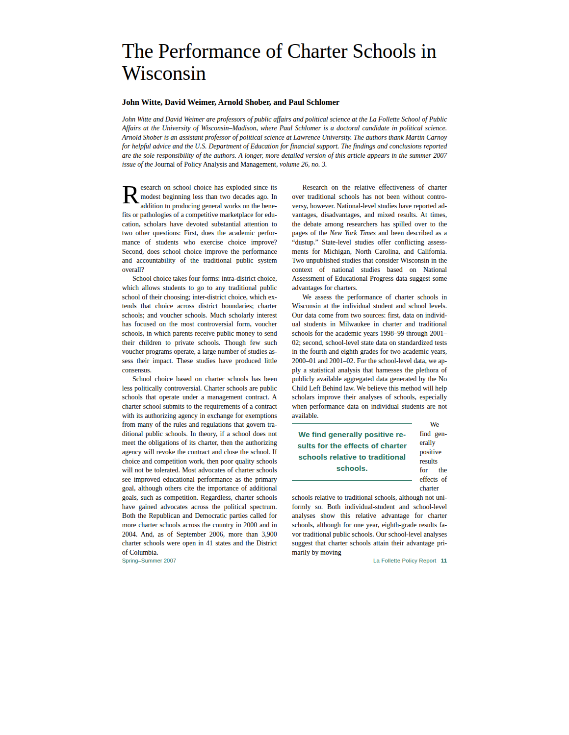The Performance of Charter Schools in Wisconsin
John Witte, David Weimer, Arnold Shober, and Paul Schlomer
John Witte and David Weimer are professors of public affairs and political science at the La Follette School of Public Affairs at the University of Wisconsin–Madison, where Paul Schlomer is a doctoral candidate in political science. Arnold Shober is an assistant professor of political science at Lawrence University. The authors thank Martin Carnoy for helpful advice and the U.S. Department of Education for financial support. The findings and conclusions reported are the sole responsibility of the authors. A longer, more detailed version of this article appears in the summer 2007 issue of the Journal of Policy Analysis and Management, volume 26, no. 3.
Research on school choice has exploded since its modest beginning less than two decades ago. In addition to producing general works on the benefits or pathologies of a competitive marketplace for education, scholars have devoted substantial attention to two other questions: First, does the academic performance of students who exercise choice improve? Second, does school choice improve the performance and accountability of the traditional public system overall?
School choice takes four forms: intra-district choice, which allows students to go to any traditional public school of their choosing; inter-district choice, which extends that choice across district boundaries; charter schools; and voucher schools. Much scholarly interest has focused on the most controversial form, voucher schools, in which parents receive public money to send their children to private schools. Though few such voucher programs operate, a large number of studies assess their impact. These studies have produced little consensus.
School choice based on charter schools has been less politically controversial. Charter schools are public schools that operate under a management contract. A charter school submits to the requirements of a contract with its authorizing agency in exchange for exemptions from many of the rules and regulations that govern traditional public schools. In theory, if a school does not meet the obligations of its charter, then the authorizing agency will revoke the contract and close the school. If choice and competition work, then poor quality schools will not be tolerated. Most advocates of charter schools see improved educational performance as the primary goal, although others cite the importance of additional goals, such as competition. Regardless, charter schools have gained advocates across the political spectrum. Both the Republican and Democratic parties called for more charter schools across the country in 2000 and in 2004. And, as of September 2006, more than 3,900 charter schools were open in 41 states and the District of Columbia.
Research on the relative effectiveness of charter over traditional schools has not been without controversy, however. National-level studies have reported advantages, disadvantages, and mixed results. At times, the debate among researchers has spilled over to the pages of the New York Times and been described as a “dustup.” State-level studies offer conflicting assessments for Michigan, North Carolina, and California. Two unpublished studies that consider Wisconsin in the context of national studies based on National Assessment of Educational Progress data suggest some advantages for charters.
We assess the performance of charter schools in Wisconsin at the individual student and school levels. Our data come from two sources: first, data on individual students in Milwaukee in charter and traditional schools for the academic years 1998–99 through 2001–02; second, school-level state data on standardized tests in the fourth and eighth grades for two academic years, 2000–01 and 2001–02. For the school-level data, we apply a statistical analysis that harnesses the plethora of publicly available aggregated data generated by the No Child Left Behind law. We believe this method will help scholars improve their analyses of schools, especially when performance data on individual students are not available.
We find generally positive results for the effects of charter schools relative to traditional schools.
We find generally positive results for the effects of charter schools relative to traditional schools, although not uniformly so. Both individual-student and school-level analyses show this relative advantage for charter schools, although for one year, eighth-grade results favor traditional public schools. Our school-level analyses suggest that charter schools attain their advantage primarily by moving
Spring–Summer 2007
La Follette Policy Report 11